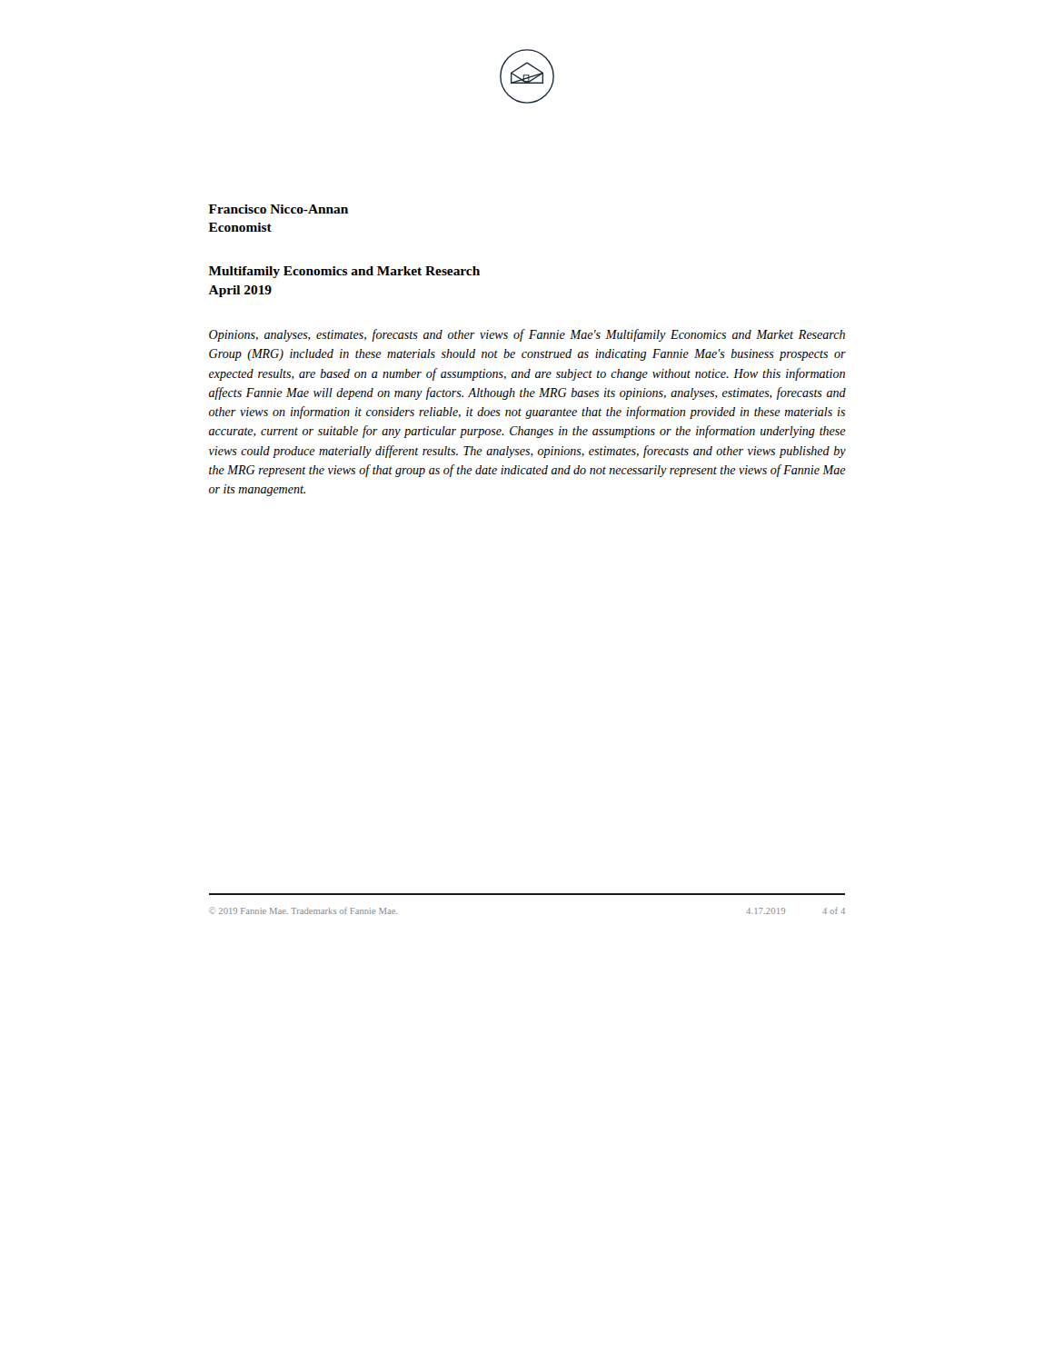Francisco Nicco-Annan
Economist
Multifamily Economics and Market Research
April 2019
Opinions, analyses, estimates, forecasts and other views of Fannie Mae's Multifamily Economics and Market Research Group (MRG) included in these materials should not be construed as indicating Fannie Mae's business prospects or expected results, are based on a number of assumptions, and are subject to change without notice. How this information affects Fannie Mae will depend on many factors. Although the MRG bases its opinions, analyses, estimates, forecasts and other views on information it considers reliable, it does not guarantee that the information provided in these materials is accurate, current or suitable for any particular purpose. Changes in the assumptions or the information underlying these views could produce materially different results. The analyses, opinions, estimates, forecasts and other views published by the MRG represent the views of that group as of the date indicated and do not necessarily represent the views of Fannie Mae or its management.
© 2019 Fannie Mae. Trademarks of Fannie Mae.
4.17.2019 4 of 4